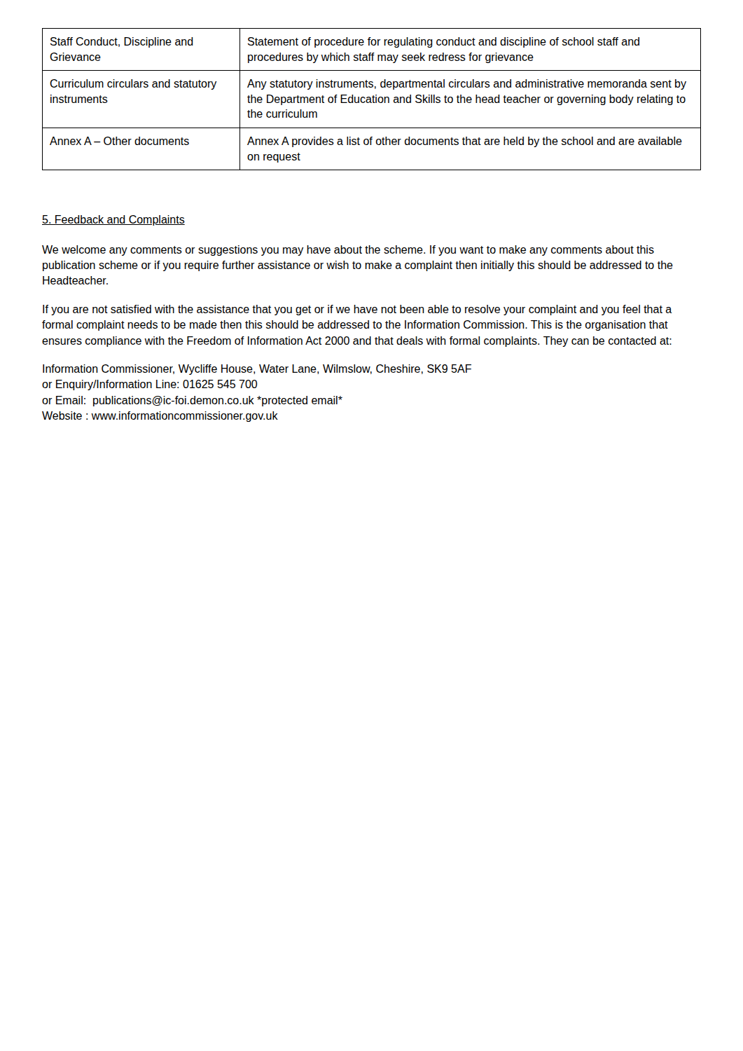| Staff Conduct, Discipline and Grievance | Statement of procedure for regulating conduct and discipline of school staff and procedures by which staff may seek redress for grievance |
| Curriculum circulars and statutory instruments | Any statutory instruments, departmental circulars and administrative memoranda sent by the Department of Education and Skills to the head teacher or governing body relating to the curriculum |
| Annex A – Other documents | Annex A provides a list of other documents that are held by the school and are available on request |
5. Feedback and Complaints
We welcome any comments or suggestions you may have about the scheme. If you want to make any comments about this publication scheme or if you require further assistance or wish to make a complaint then initially this should be addressed to the Headteacher.
If you are not satisfied with the assistance that you get or if we have not been able to resolve your complaint and you feel that a formal complaint needs to be made then this should be addressed to the Information Commission. This is the organisation that ensures compliance with the Freedom of Information Act 2000 and that deals with formal complaints. They can be contacted at:
Information Commissioner, Wycliffe House, Water Lane, Wilmslow, Cheshire, SK9 5AF
or Enquiry/Information Line: 01625 545 700
or Email: publications@ic-foi.demon.co.uk *protected email*
Website : www.informationcommissioner.gov.uk